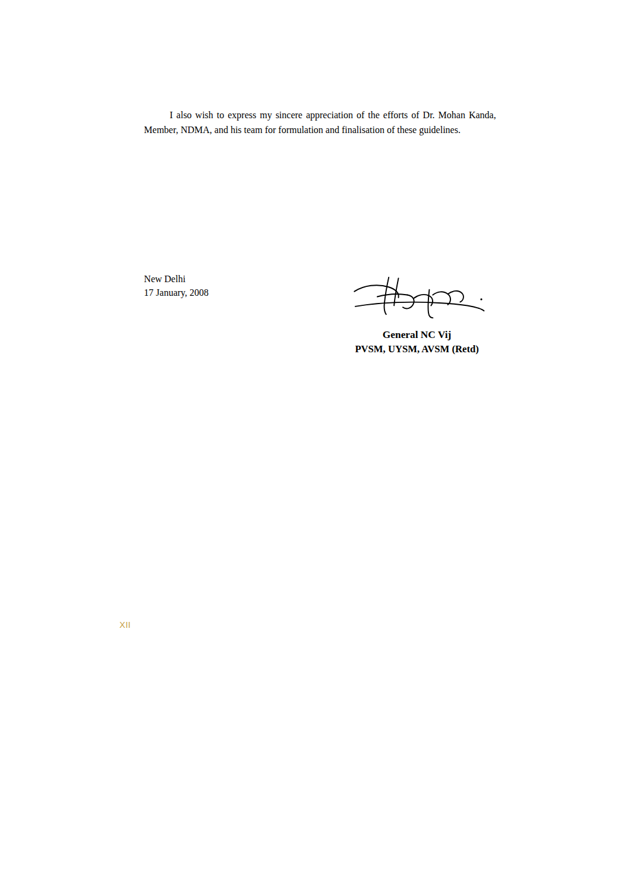I also wish to express my sincere appreciation of the efforts of Dr. Mohan Kanda, Member, NDMA, and his team for formulation and finalisation of these guidelines.
New Delhi
17 January, 2008
General NC Vij
PVSM, UYSM, AVSM (Retd)
XII